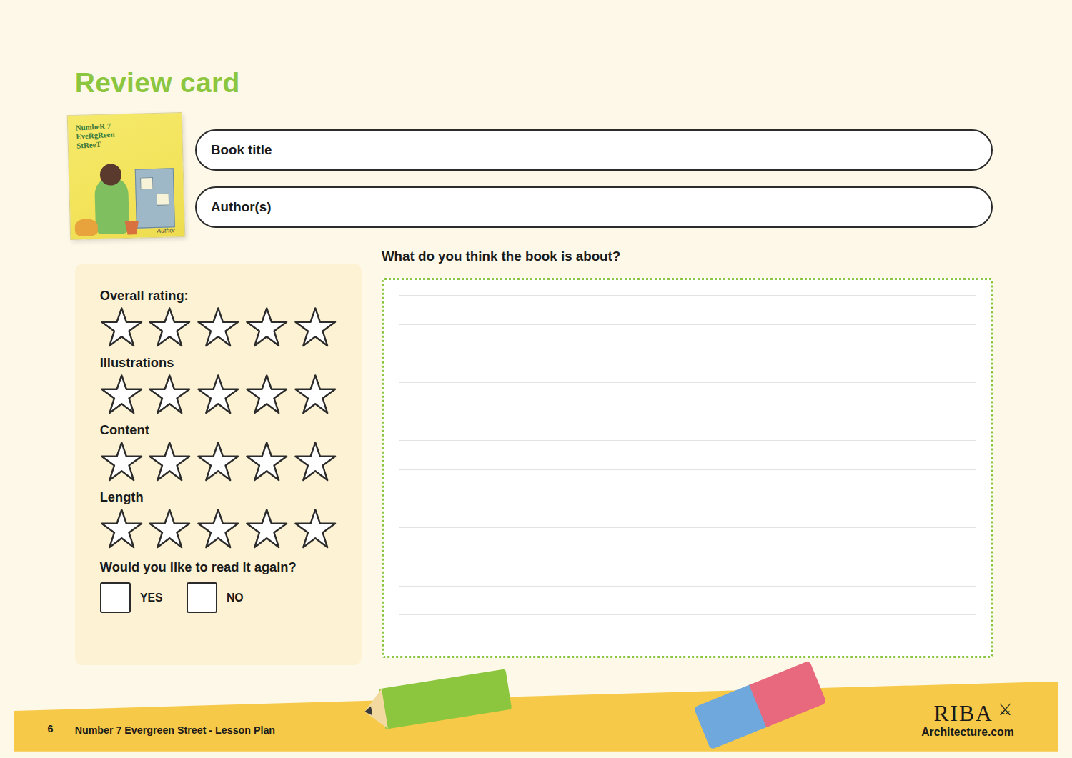Review card
NumbeR 7
EveRgReen
StReeT
Author
Book title
Author(s)
Overall rating:
Illustrations
Content
Length
Would you like to read it again?
YES
NO
What do you think the book is about?
6
Number 7 Evergreen Street - Lesson Plan
RIBA⚔
Architecture.com